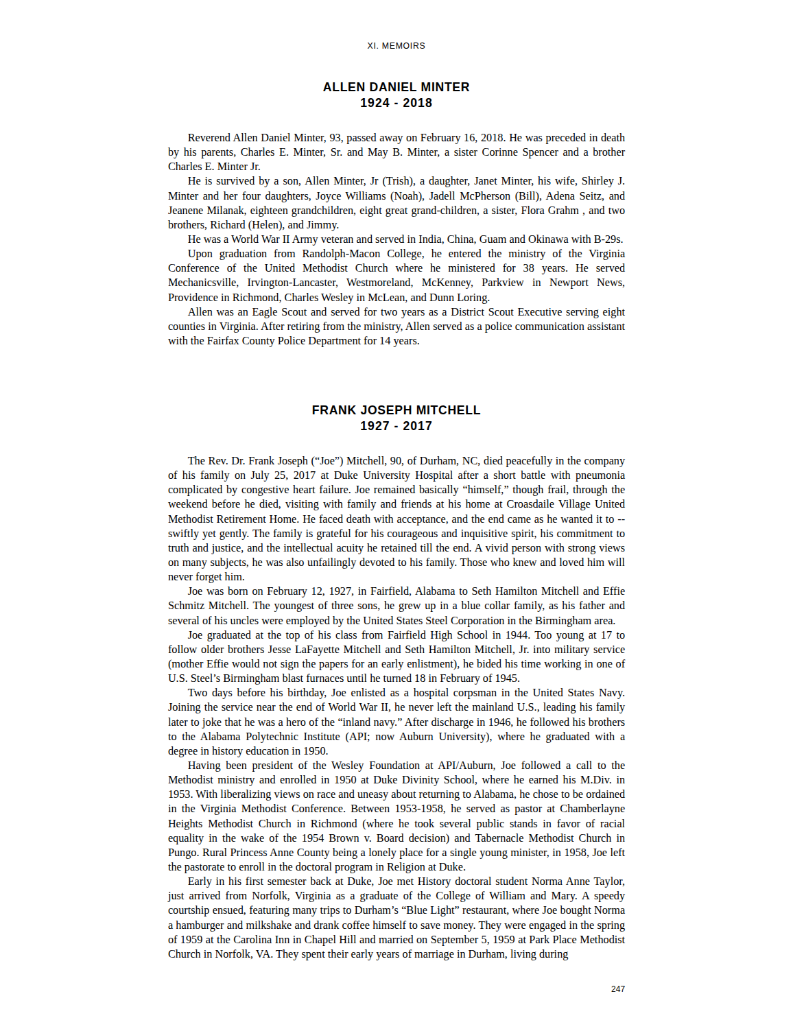XI. MEMOIRS
ALLEN DANIEL MINTER1924 - 2018
Reverend Allen Daniel Minter, 93, passed away on February 16, 2018. He was preceded in death by his parents, Charles E. Minter, Sr. and May B. Minter, a sister Corinne Spencer and a brother Charles E. Minter Jr.
He is survived by a son, Allen Minter, Jr (Trish), a daughter, Janet Minter, his wife, Shirley J. Minter and her four daughters, Joyce Williams (Noah), Jadell McPherson (Bill), Adena Seitz, and Jeanene Milanak, eighteen grandchildren, eight great grand-children, a sister, Flora Grahm , and two brothers, Richard (Helen), and Jimmy.
He was a World War II Army veteran and served in India, China, Guam and Okinawa with B-29s.
Upon graduation from Randolph-Macon College, he entered the ministry of the Virginia Conference of the United Methodist Church where he ministered for 38 years. He served Mechanicsville, Irvington-Lancaster, Westmoreland, McKenney, Parkview in Newport News, Providence in Richmond, Charles Wesley in McLean, and Dunn Loring.
Allen was an Eagle Scout and served for two years as a District Scout Executive serving eight counties in Virginia. After retiring from the ministry, Allen served as a police communication assistant with the Fairfax County Police Department for 14 years.
FRANK JOSEPH MITCHELL1927 - 2017
The Rev. Dr. Frank Joseph (“Joe”) Mitchell, 90, of Durham, NC, died peacefully in the company of his family on July 25, 2017 at Duke University Hospital after a short battle with pneumonia complicated by congestive heart failure. Joe remained basically “himself,” though frail, through the weekend before he died, visiting with family and friends at his home at Croasdaile Village United Methodist Retirement Home. He faced death with acceptance, and the end came as he wanted it to -- swiftly yet gently. The family is grateful for his courageous and inquisitive spirit, his commitment to truth and justice, and the intellectual acuity he retained till the end. A vivid person with strong views on many subjects, he was also unfailingly devoted to his family. Those who knew and loved him will never forget him.
Joe was born on February 12, 1927, in Fairfield, Alabama to Seth Hamilton Mitchell and Effie Schmitz Mitchell. The youngest of three sons, he grew up in a blue collar family, as his father and several of his uncles were employed by the United States Steel Corporation in the Birmingham area.
Joe graduated at the top of his class from Fairfield High School in 1944. Too young at 17 to follow older brothers Jesse LaFayette Mitchell and Seth Hamilton Mitchell, Jr. into military service (mother Effie would not sign the papers for an early enlistment), he bided his time working in one of U.S. Steel’s Birmingham blast furnaces until he turned 18 in February of 1945.
Two days before his birthday, Joe enlisted as a hospital corpsman in the United States Navy. Joining the service near the end of World War II, he never left the mainland U.S., leading his family later to joke that he was a hero of the “inland navy.” After discharge in 1946, he followed his brothers to the Alabama Polytechnic Institute (API; now Auburn University), where he graduated with a degree in history education in 1950.
Having been president of the Wesley Foundation at API/Auburn, Joe followed a call to the Methodist ministry and enrolled in 1950 at Duke Divinity School, where he earned his M.Div. in 1953. With liberalizing views on race and uneasy about returning to Alabama, he chose to be ordained in the Virginia Methodist Conference. Between 1953-1958, he served as pastor at Chamberlayne Heights Methodist Church in Richmond (where he took several public stands in favor of racial equality in the wake of the 1954 Brown v. Board decision) and Tabernacle Methodist Church in Pungo. Rural Princess Anne County being a lonely place for a single young minister, in 1958, Joe left the pastorate to enroll in the doctoral program in Religion at Duke.
Early in his first semester back at Duke, Joe met History doctoral student Norma Anne Taylor, just arrived from Norfolk, Virginia as a graduate of the College of William and Mary. A speedy courtship ensued, featuring many trips to Durham’s “Blue Light” restaurant, where Joe bought Norma a hamburger and milkshake and drank coffee himself to save money. They were engaged in the spring of 1959 at the Carolina Inn in Chapel Hill and married on September 5, 1959 at Park Place Methodist Church in Norfolk, VA. They spent their early years of marriage in Durham, living during
247